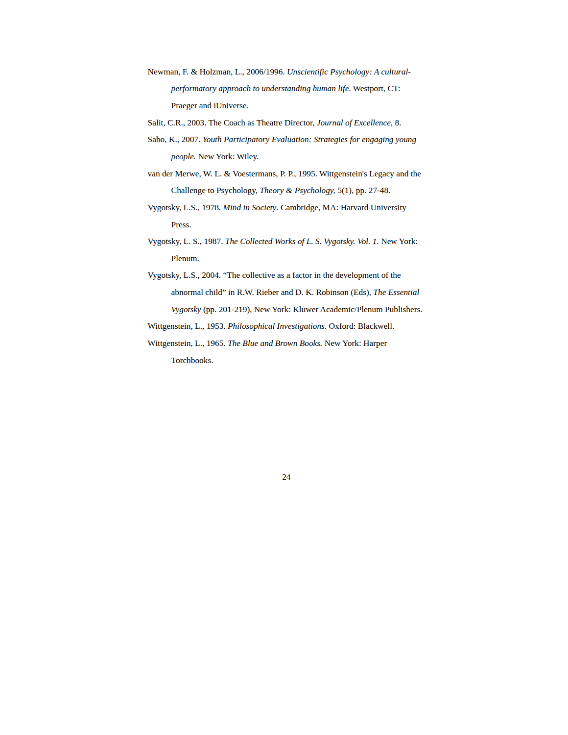Newman, F. & Holzman, L., 2006/1996. Unscientific Psychology: A cultural-performatory approach to understanding human life. Westport, CT: Praeger and iUniverse.
Salit, C.R., 2003. The Coach as Theatre Director, Journal of Excellence, 8.
Sabo, K., 2007. Youth Participatory Evaluation: Strategies for engaging young people. New York: Wiley.
van der Merwe, W. L. & Voestermans, P. P., 1995. Wittgenstein's Legacy and the Challenge to Psychology, Theory & Psychology, 5(1), pp. 27-48.
Vygotsky, L.S., 1978. Mind in Society. Cambridge, MA: Harvard University Press.
Vygotsky, L. S., 1987. The Collected Works of L. S. Vygotsky. Vol. 1. New York: Plenum.
Vygotsky, L.S., 2004. “The collective as a factor in the development of the abnormal child” in R.W. Rieber and D. K. Robinson (Eds), The Essential Vygotsky (pp. 201-219), New York: Kluwer Academic/Plenum Publishers.
Wittgenstein, L., 1953. Philosophical Investigations. Oxford: Blackwell.
Wittgenstein, L., 1965. The Blue and Brown Books. New York: Harper Torchbooks.
24